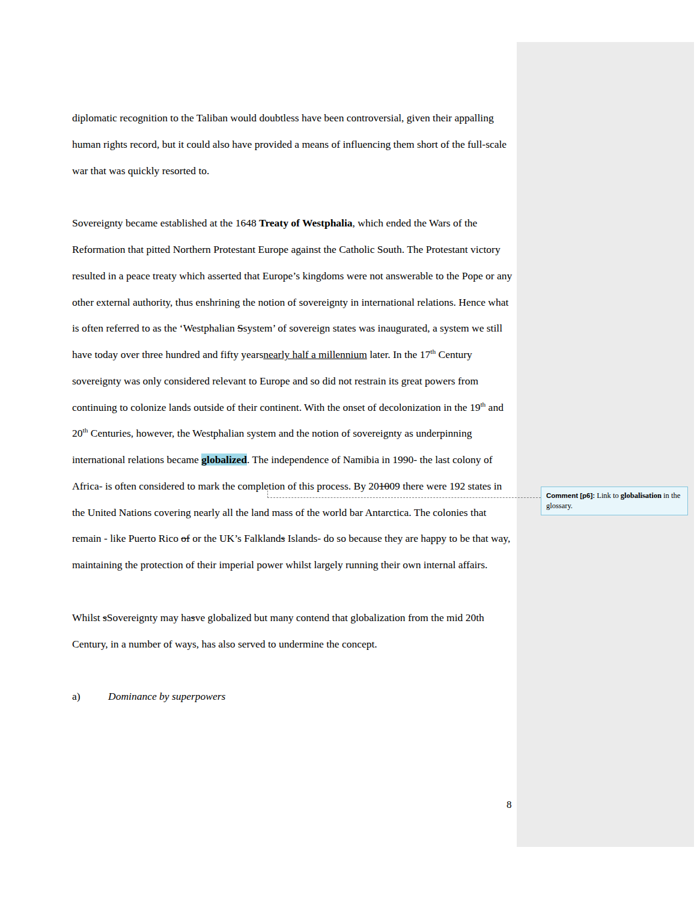diplomatic recognition to the Taliban would doubtless have been controversial, given their appalling human rights record, but it could also have provided a means of influencing them short of the full-scale war that was quickly resorted to.
Sovereignty became established at the 1648 Treaty of Westphalia, which ended the Wars of the Reformation that pitted Northern Protestant Europe against the Catholic South. The Protestant victory resulted in a peace treaty which asserted that Europe’s kingdoms were not answerable to the Pope or any other external authority, thus enshrining the notion of sovereignty in international relations. Hence what is often referred to as the ‘Westphalian Ssystem’ of sovereign states was inaugurated, a system we still have today over three hundred and fifty yearsnearly half a millennium later. In the 17th Century sovereignty was only considered relevant to Europe and so did not restrain its great powers from continuing to colonize lands outside of their continent. With the onset of decolonization in the 19th and 20th Centuries, however, the Westphalian system and the notion of sovereignty as underpinning international relations became globalized. The independence of Namibia in 1990- the last colony of Africa- is often considered to mark the completion of this process. By 201009 there were 192 states in the United Nations covering nearly all the land mass of the world bar Antarctica. The colonies that remain - like Puerto Rico of or the UK’s Falklands Islands- do so because they are happy to be that way, maintaining the protection of their imperial power whilst largely running their own internal affairs.
Whilst s Sovereignty may hasve globalized but many contend that globalization from the mid 20th Century, in a number of ways, has also served to undermine the concept.
a) Dominance by superpowers
Comment [p6]: Link to globalisation in the glossary.
8